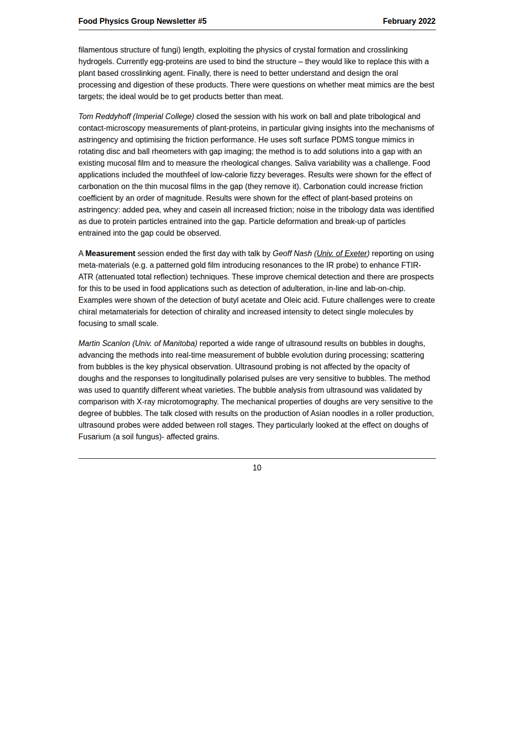Food Physics Group Newsletter #5 February 2022
filamentous structure of fungi) length, exploiting the physics of crystal formation and crosslinking hydrogels. Currently egg-proteins are used to bind the structure – they would like to replace this with a plant based crosslinking agent. Finally, there is need to better understand and design the oral processing and digestion of these products. There were questions on whether meat mimics are the best targets; the ideal would be to get products better than meat.
Tom Reddyhoff (Imperial College) closed the session with his work on ball and plate tribological and contact-microscopy measurements of plant-proteins, in particular giving insights into the mechanisms of astringency and optimising the friction performance. He uses soft surface PDMS tongue mimics in rotating disc and ball rheometers with gap imaging; the method is to add solutions into a gap with an existing mucosal film and to measure the rheological changes. Saliva variability was a challenge. Food applications included the mouthfeel of low-calorie fizzy beverages. Results were shown for the effect of carbonation on the thin mucosal films in the gap (they remove it). Carbonation could increase friction coefficient by an order of magnitude. Results were shown for the effect of plant-based proteins on astringency: added pea, whey and casein all increased friction; noise in the tribology data was identified as due to protein particles entrained into the gap. Particle deformation and break-up of particles entrained into the gap could be observed.
A Measurement session ended the first day with talk by Geoff Nash (Univ. of Exeter) reporting on using meta-materials (e.g. a patterned gold film introducing resonances to the IR probe) to enhance FTIR-ATR (attenuated total reflection) techniques. These improve chemical detection and there are prospects for this to be used in food applications such as detection of adulteration, in-line and lab-on-chip. Examples were shown of the detection of butyl acetate and Oleic acid. Future challenges were to create chiral metamaterials for detection of chirality and increased intensity to detect single molecules by focusing to small scale.
Martin Scanlon (Univ. of Manitoba) reported a wide range of ultrasound results on bubbles in doughs, advancing the methods into real-time measurement of bubble evolution during processing; scattering from bubbles is the key physical observation. Ultrasound probing is not affected by the opacity of doughs and the responses to longitudinally polarised pulses are very sensitive to bubbles. The method was used to quantify different wheat varieties. The bubble analysis from ultrasound was validated by comparison with X-ray microtomography. The mechanical properties of doughs are very sensitive to the degree of bubbles. The talk closed with results on the production of Asian noodles in a roller production, ultrasound probes were added between roll stages. They particularly looked at the effect on doughs of Fusarium (a soil fungus)- affected grains.
10